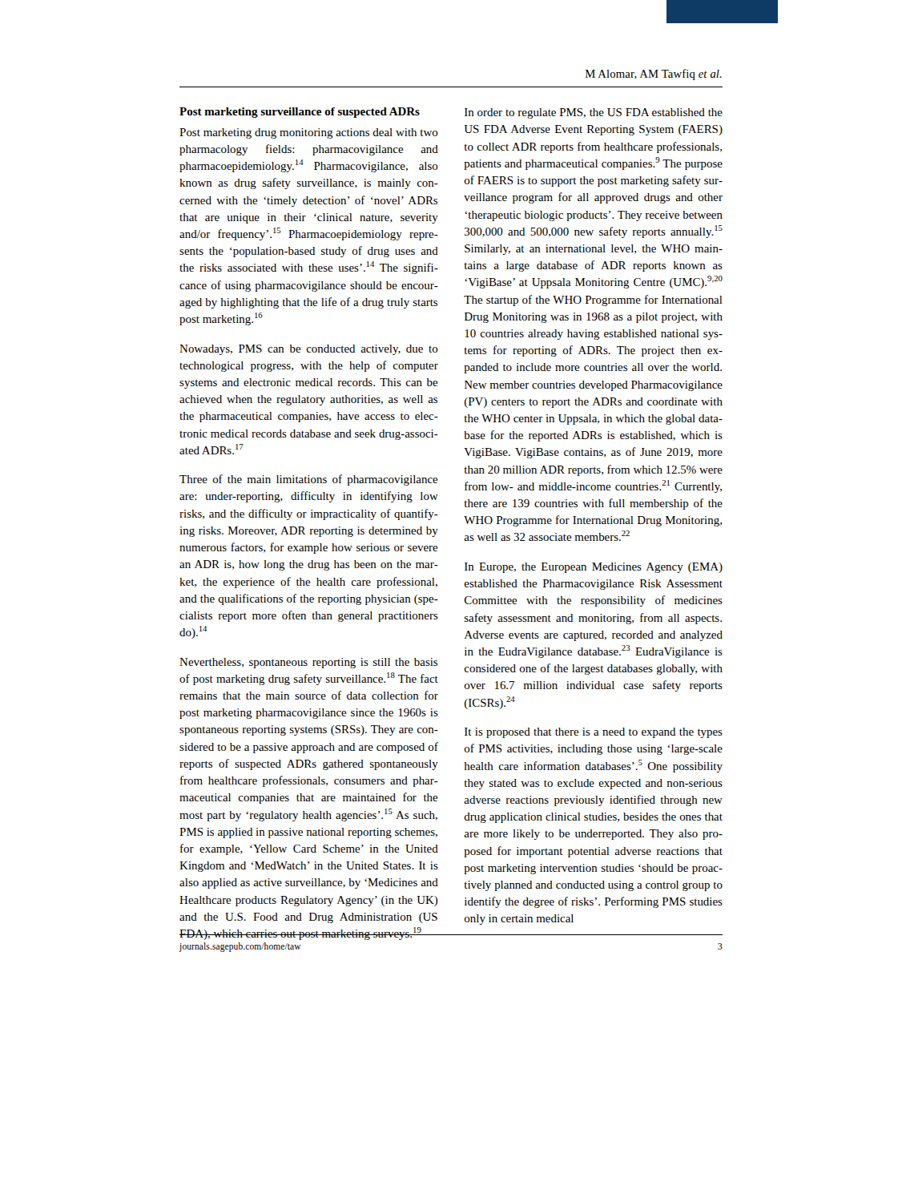M Alomar, AM Tawfiq et al.
Post marketing surveillance of suspected ADRs
Post marketing drug monitoring actions deal with two pharmacology fields: pharmacovigilance and pharmacoepidemiology.14 Pharmacovigilance, also known as drug safety surveillance, is mainly concerned with the ‘timely detection’ of ‘novel’ ADRs that are unique in their ‘clinical nature, severity and/or frequency’.15 Pharmacoepidemiology represents the ‘population-based study of drug uses and the risks associated with these uses’.14 The significance of using pharmacovigilance should be encouraged by highlighting that the life of a drug truly starts post marketing.16
Nowadays, PMS can be conducted actively, due to technological progress, with the help of computer systems and electronic medical records. This can be achieved when the regulatory authorities, as well as the pharmaceutical companies, have access to electronic medical records database and seek drug-associated ADRs.17
Three of the main limitations of pharmacovigilance are: under-reporting, difficulty in identifying low risks, and the difficulty or impracticality of quantifying risks. Moreover, ADR reporting is determined by numerous factors, for example how serious or severe an ADR is, how long the drug has been on the market, the experience of the health care professional, and the qualifications of the reporting physician (specialists report more often than general practitioners do).14
Nevertheless, spontaneous reporting is still the basis of post marketing drug safety surveillance.18 The fact remains that the main source of data collection for post marketing pharmacovigilance since the 1960s is spontaneous reporting systems (SRSs). They are considered to be a passive approach and are composed of reports of suspected ADRs gathered spontaneously from healthcare professionals, consumers and pharmaceutical companies that are maintained for the most part by ‘regulatory health agencies’.15 As such, PMS is applied in passive national reporting schemes, for example, ‘Yellow Card Scheme’ in the United Kingdom and ‘MedWatch’ in the United States. It is also applied as active surveillance, by ‘Medicines and Healthcare products Regulatory Agency’ (in the UK) and the U.S. Food and Drug Administration (US FDA), which carries out post marketing surveys.19
In order to regulate PMS, the US FDA established the US FDA Adverse Event Reporting System (FAERS) to collect ADR reports from healthcare professionals, patients and pharmaceutical companies.9 The purpose of FAERS is to support the post marketing safety surveillance program for all approved drugs and other ‘therapeutic biologic products’. They receive between 300,000 and 500,000 new safety reports annually.15 Similarly, at an international level, the WHO maintains a large database of ADR reports known as ‘VigiBase’ at Uppsala Monitoring Centre (UMC).9,20 The startup of the WHO Programme for International Drug Monitoring was in 1968 as a pilot project, with 10 countries already having established national systems for reporting of ADRs. The project then expanded to include more countries all over the world. New member countries developed Pharmacovigilance (PV) centers to report the ADRs and coordinate with the WHO center in Uppsala, in which the global database for the reported ADRs is established, which is VigiBase. VigiBase contains, as of June 2019, more than 20 million ADR reports, from which 12.5% were from low- and middle-income countries.21 Currently, there are 139 countries with full membership of the WHO Programme for International Drug Monitoring, as well as 32 associate members.22
In Europe, the European Medicines Agency (EMA) established the Pharmacovigilance Risk Assessment Committee with the responsibility of medicines safety assessment and monitoring, from all aspects. Adverse events are captured, recorded and analyzed in the EudraVigilance database.23 EudraVigilance is considered one of the largest databases globally, with over 16.7 million individual case safety reports (ICSRs).24
It is proposed that there is a need to expand the types of PMS activities, including those using ‘large-scale health care information databases’.5 One possibility they stated was to exclude expected and non-serious adverse reactions previously identified through new drug application clinical studies, besides the ones that are more likely to be underreported. They also proposed for important potential adverse reactions that post marketing intervention studies ‘should be proactively planned and conducted using a control group to identify the degree of risks’. Performing PMS studies only in certain medical
journals.sagepub.com/home/taw 3